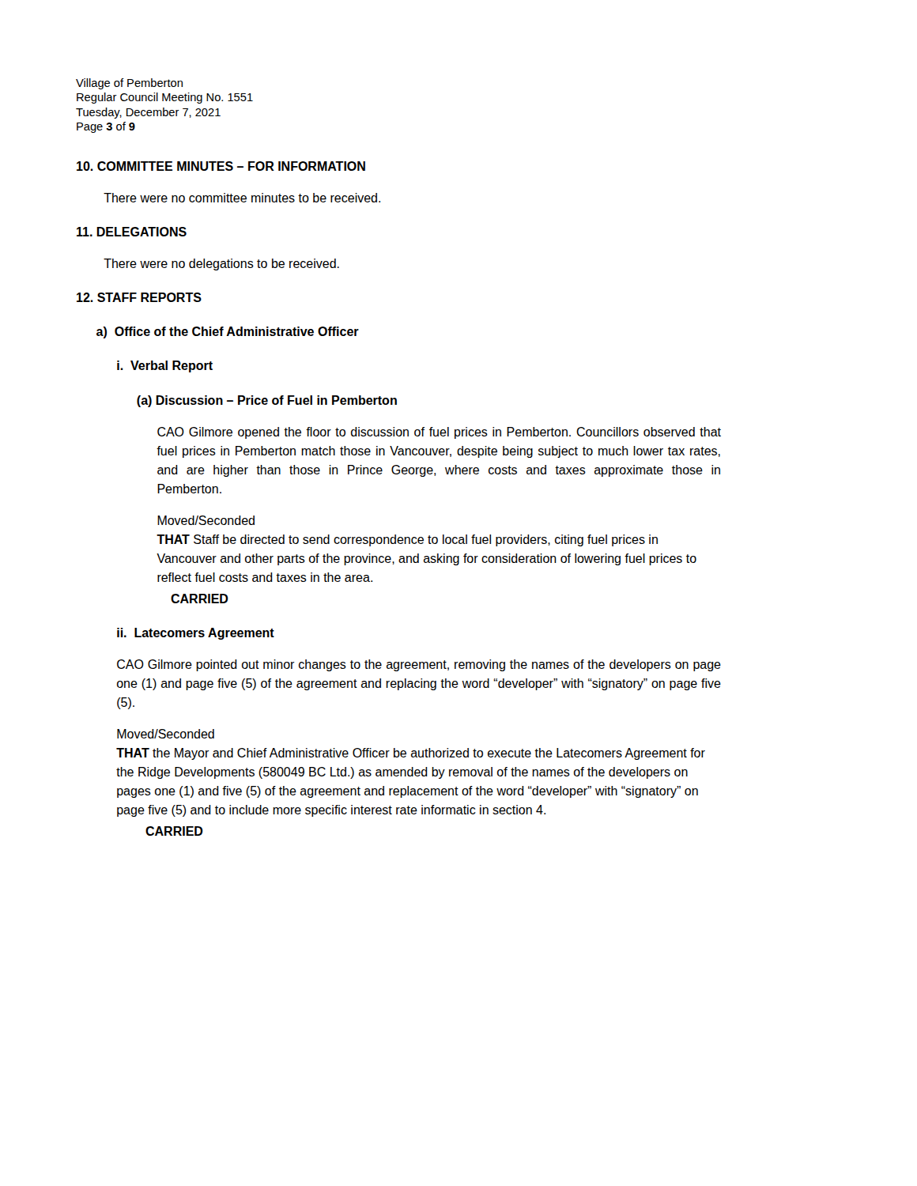Village of Pemberton
Regular Council Meeting No. 1551
Tuesday, December 7, 2021
Page 3 of 9
10. COMMITTEE MINUTES – FOR INFORMATION
There were no committee minutes to be received.
11. DELEGATIONS
There were no delegations to be received.
12. STAFF REPORTS
a) Office of the Chief Administrative Officer
i. Verbal Report
(a) Discussion – Price of Fuel in Pemberton
CAO Gilmore opened the floor to discussion of fuel prices in Pemberton. Councillors observed that fuel prices in Pemberton match those in Vancouver, despite being subject to much lower tax rates, and are higher than those in Prince George, where costs and taxes approximate those in Pemberton.
Moved/Seconded
THAT Staff be directed to send correspondence to local fuel providers, citing fuel prices in Vancouver and other parts of the province, and asking for consideration of lowering fuel prices to reflect fuel costs and taxes in the area.
CARRIED
ii. Latecomers Agreement
CAO Gilmore pointed out minor changes to the agreement, removing the names of the developers on page one (1) and page five (5) of the agreement and replacing the word “developer” with “signatory” on page five (5).
Moved/Seconded
THAT the Mayor and Chief Administrative Officer be authorized to execute the Latecomers Agreement for the Ridge Developments (580049 BC Ltd.) as amended by removal of the names of the developers on pages one (1) and five (5) of the agreement and replacement of the word “developer” with “signatory” on page five (5) and to include more specific interest rate informatic in section 4.
CARRIED